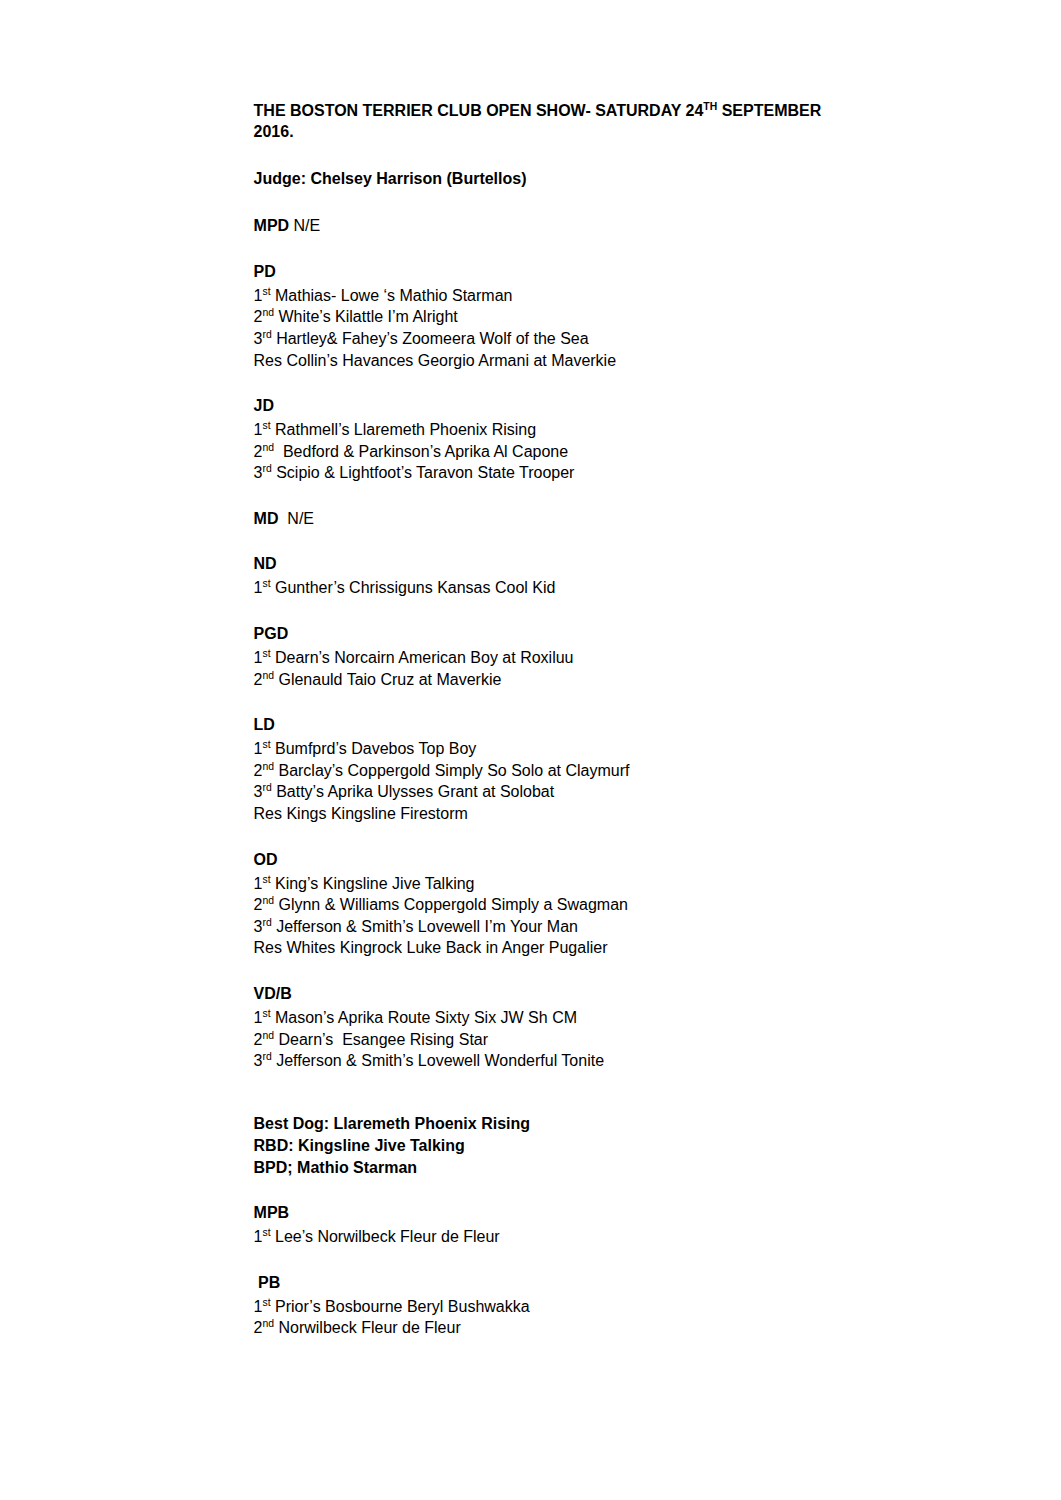THE BOSTON TERRIER CLUB OPEN SHOW- SATURDAY 24TH SEPTEMBER 2016.
Judge: Chelsey Harrison (Burtellos)
MPD N/E
PD
1st Mathias- Lowe ‘s Mathio Starman
2nd White’s Kilattle I’m Alright
3rd Hartley& Fahey’s Zoomeera Wolf of the Sea
Res Collin’s Havances Georgio Armani at Maverkie
JD
1st Rathmell’s Llaremeth Phoenix Rising
2nd Bedford & Parkinson’s Aprika Al Capone
3rd Scipio & Lightfoot’s Taravon State Trooper
MD N/E
ND
1st Gunther’s Chrissiguns Kansas Cool Kid
PGD
1st Dearn’s Norcairn American Boy at Roxiluu
2nd Glenauld Taio Cruz at Maverkie
LD
1st Bumfprd’s Davebos Top Boy
2nd Barclay’s Coppergold Simply So Solo at Claymurf
3rd Batty’s Aprika Ulysses Grant at Solobat
Res Kings Kingsline Firestorm
OD
1st King’s Kingsline Jive Talking
2nd Glynn & Williams Coppergold Simply a Swagman
3rd Jefferson & Smith’s Lovewell I’m Your Man
Res Whites Kingrock Luke Back in Anger Pugalier
VD/B
1st Mason’s Aprika Route Sixty Six JW Sh CM
2nd Dearn’s Esangee Rising Star
3rd Jefferson & Smith’s Lovewell Wonderful Tonite
Best Dog: Llaremeth Phoenix Rising
RBD: Kingsline Jive Talking
BPD; Mathio Starman
MPB
1st Lee’s Norwilbeck Fleur de Fleur
PB
1st Prior’s Bosbourne Beryl Bushwakka
2nd Norwilbeck Fleur de Fleur